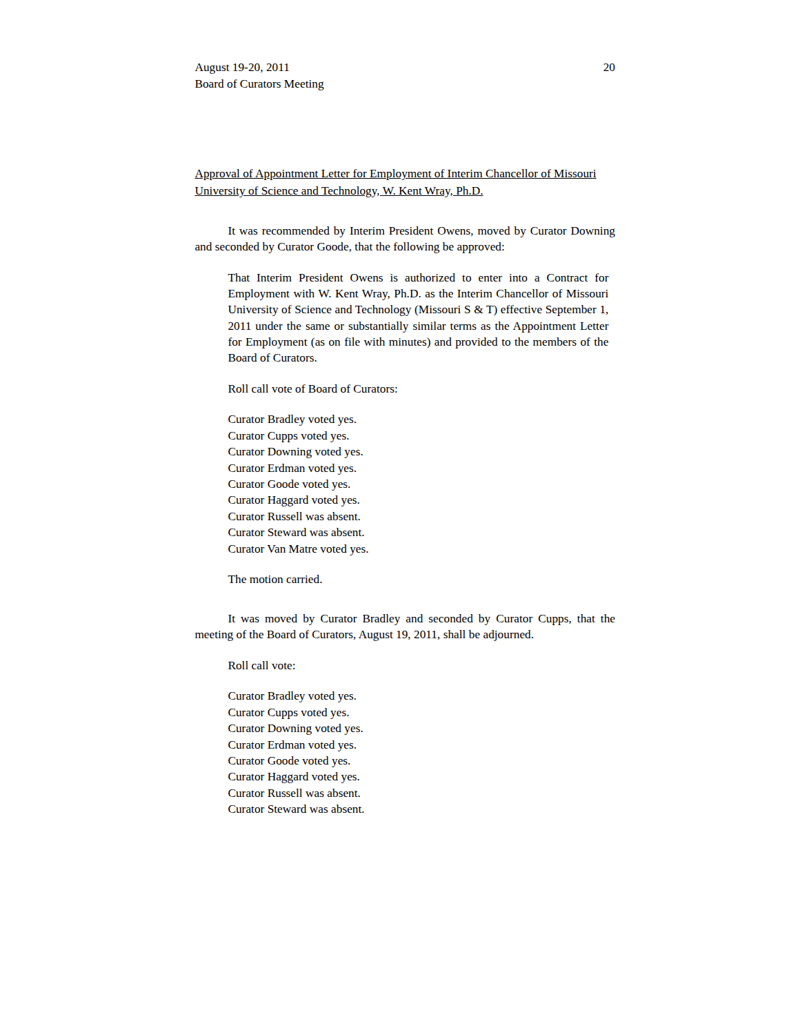August 19-20, 2011
Board of Curators Meeting
20
Approval of Appointment Letter for Employment of Interim Chancellor of Missouri University of Science and Technology, W. Kent Wray, Ph.D.
It was recommended by Interim President Owens, moved by Curator Downing and seconded by Curator Goode, that the following be approved:
That Interim President Owens is authorized to enter into a Contract for Employment with W. Kent Wray, Ph.D. as the Interim Chancellor of Missouri University of Science and Technology (Missouri S & T) effective September 1, 2011 under the same or substantially similar terms as the Appointment Letter for Employment (as on file with minutes) and provided to the members of the Board of Curators.
Roll call vote of Board of Curators:
Curator Bradley voted yes.
Curator Cupps voted yes.
Curator Downing voted yes.
Curator Erdman voted yes.
Curator Goode voted yes.
Curator Haggard voted yes.
Curator Russell was absent.
Curator Steward was absent.
Curator Van Matre voted yes.
The motion carried.
It was moved by Curator Bradley and seconded by Curator Cupps, that the meeting of the Board of Curators, August 19, 2011, shall be adjourned.
Roll call vote:
Curator Bradley voted yes.
Curator Cupps voted yes.
Curator Downing voted yes.
Curator Erdman voted yes.
Curator Goode voted yes.
Curator Haggard voted yes.
Curator Russell was absent.
Curator Steward was absent.